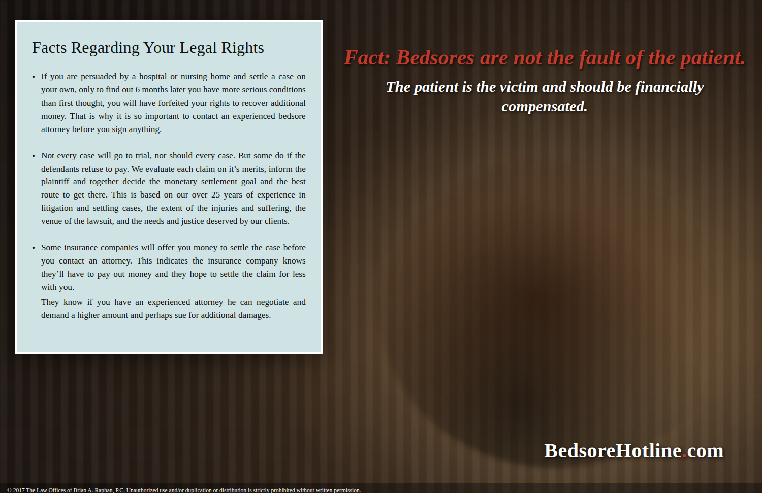Facts Regarding Your Legal Rights
If you are persuaded by a hospital or nursing home and settle a case on your own, only to find out 6 months later you have more serious conditions than first thought, you will have forfeited your rights to recover additional money. That is why it is so important to contact an experienced bedsore attorney before you sign anything.
Not every case will go to trial, nor should every case. But some do if the defendants refuse to pay. We evaluate each claim on it’s merits, inform the plaintiff and together decide the monetary settlement goal and the best route to get there. This is based on our over 25 years of experience in litigation and settling cases, the extent of the injuries and suffering, the venue of the lawsuit, and the needs and justice deserved by our clients.
Some insurance companies will offer you money to settle the case before you contact an attorney. This indicates the insurance company knows they’ll have to pay out money and they hope to settle the claim for less with you.
They know if you have an experienced attorney he can negotiate and demand a higher amount and perhaps sue for additional damages.
Fact: Bedsores are not the fault of the patient.
The patient is the victim and should be financially compensated.
BedsoreHotline. com
© 2017 The Law Offices of Brian A. Raphan, P.C. Unauthorized use and/or duplication or distribution is strictly prohibited without written permission.